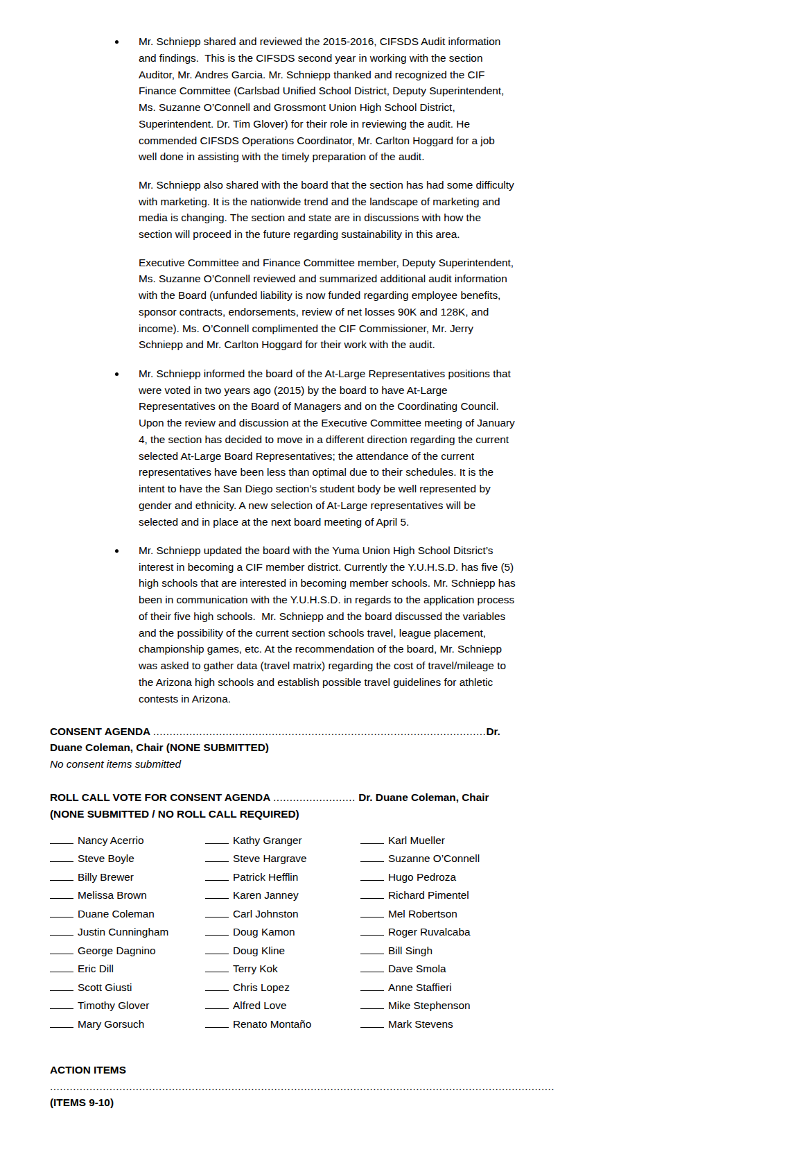Mr. Schniepp shared and reviewed the 2015-2016, CIFSDS Audit information and findings. This is the CIFSDS second year in working with the section Auditor, Mr. Andres Garcia. Mr. Schniepp thanked and recognized the CIF Finance Committee (Carlsbad Unified School District, Deputy Superintendent, Ms. Suzanne O’Connell and Grossmont Union High School District, Superintendent. Dr. Tim Glover) for their role in reviewing the audit. He commended CIFSDS Operations Coordinator, Mr. Carlton Hoggard for a job well done in assisting with the timely preparation of the audit.
Mr. Schniepp also shared with the board that the section has had some difficulty with marketing. It is the nationwide trend and the landscape of marketing and media is changing. The section and state are in discussions with how the section will proceed in the future regarding sustainability in this area.
Executive Committee and Finance Committee member, Deputy Superintendent, Ms. Suzanne O’Connell reviewed and summarized additional audit information with the Board (unfunded liability is now funded regarding employee benefits, sponsor contracts, endorsements, review of net losses 90K and 128K, and income). Ms. O’Connell complimented the CIF Commissioner, Mr. Jerry Schniepp and Mr. Carlton Hoggard for their work with the audit.
Mr. Schniepp informed the board of the At-Large Representatives positions that were voted in two years ago (2015) by the board to have At-Large Representatives on the Board of Managers and on the Coordinating Council. Upon the review and discussion at the Executive Committee meeting of January 4, the section has decided to move in a different direction regarding the current selected At-Large Board Representatives; the attendance of the current representatives have been less than optimal due to their schedules. It is the intent to have the San Diego section’s student body be well represented by gender and ethnicity. A new selection of At-Large representatives will be selected and in place at the next board meeting of April 5.
Mr. Schniepp updated the board with the Yuma Union High School Ditsrict’s interest in becoming a CIF member district. Currently the Y.U.H.S.D. has five (5) high schools that are interested in becoming member schools. Mr. Schniepp has been in communication with the Y.U.H.S.D. in regards to the application process of their five high schools. Mr. Schniepp and the board discussed the variables and the possibility of the current section schools travel, league placement, championship games, etc. At the recommendation of the board, Mr. Schniepp was asked to gather data (travel matrix) regarding the cost of travel/mileage to the Arizona high schools and establish possible travel guidelines for athletic contests in Arizona.
CONSENT AGENDA ..................................................................................................... Dr. Duane Coleman, Chair (NONE SUBMITTED)
No consent items submitted
ROLL CALL VOTE FOR CONSENT AGENDA ......................... Dr. Duane Coleman, Chair (NONE SUBMITTED / NO ROLL CALL REQUIRED)
| Nancy Acerrio | Kathy Granger | Karl Mueller |
| Steve Boyle | Steve Hargrave | Suzanne O’Connell |
| Billy Brewer | Patrick Hefflin | Hugo Pedroza |
| Melissa Brown | Karen Janney | Richard Pimentel |
| Duane Coleman | Carl Johnston | Mel Robertson |
| Justin Cunningham | Doug Kamon | Roger Ruvalcaba |
| George Dagnino | Doug Kline | Bill Singh |
| Eric Dill | Terry Kok | Dave Smola |
| Scott Giusti | Chris Lopez | Anne Staffieri |
| Timothy Glover | Alfred Love | Mike Stephenson |
| Mary Gorsuch | Renato Montaño | Mark Stevens |
ACTION ITEMS .........................................................................................................................................................(ITEMS 9-10)